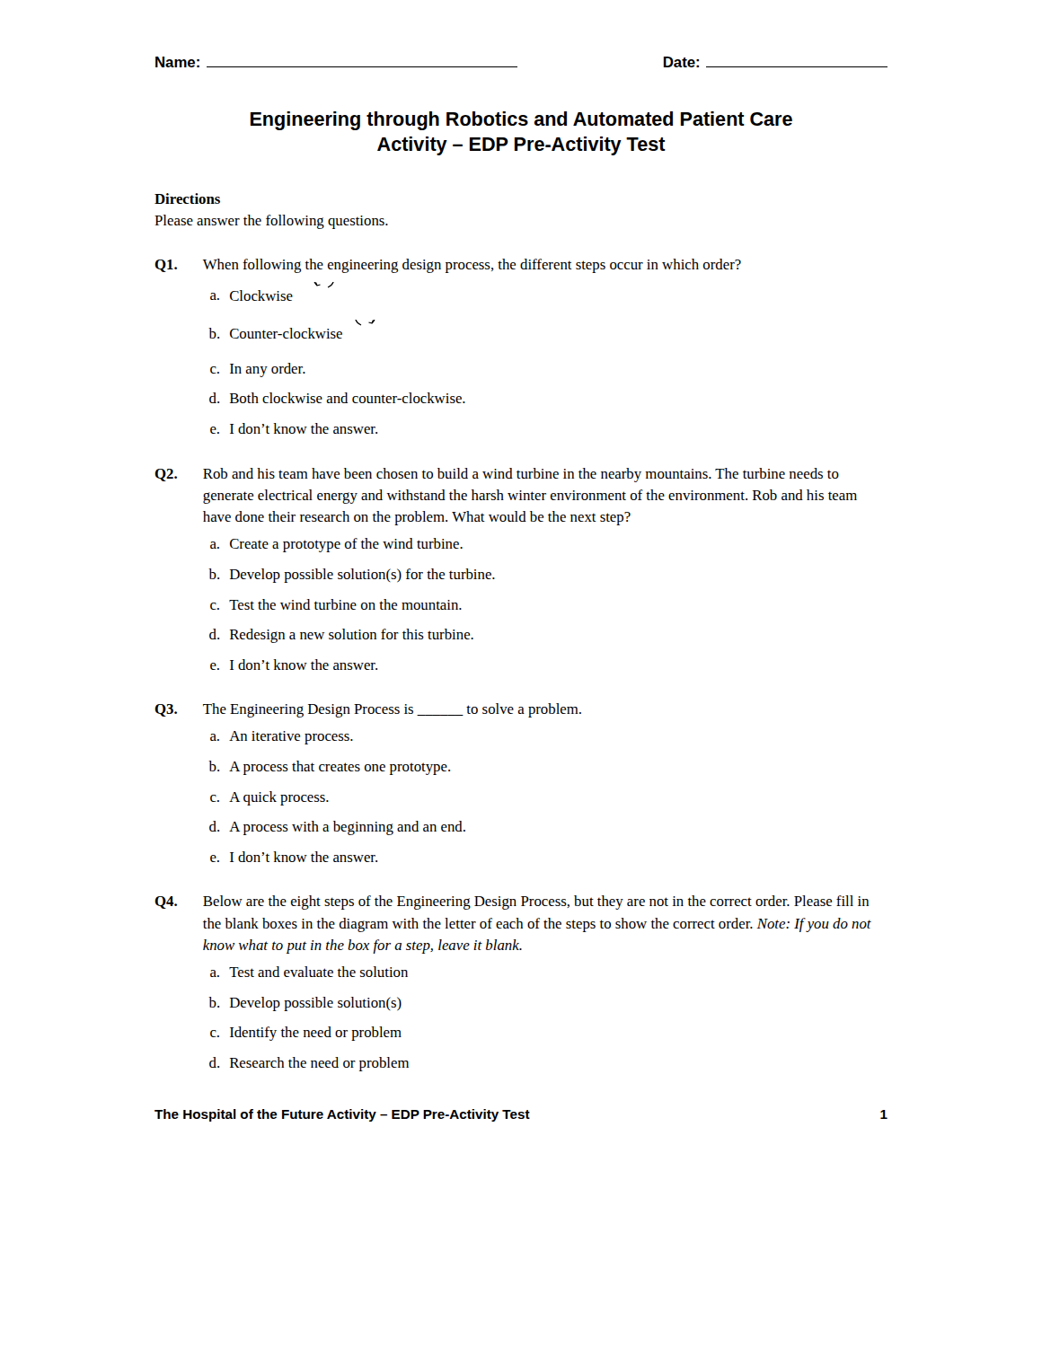Name: Date:
Engineering through Robotics and Automated Patient Care
Activity – EDP Pre-Activity Test
Directions
Please answer the following questions.
Q1. When following the engineering design process, the different steps occur in which order?
Clockwise
Counter-clockwise
In any order.
Both clockwise and counter-clockwise.
I don’t know the answer.
Q2. Rob and his team have been chosen to build a wind turbine in the nearby mountains. The turbine needs to generate electrical energy and withstand the harsh winter environment of the environment. Rob and his team have done their research on the problem. What would be the next step?
Create a prototype of the wind turbine.
Develop possible solution(s) for the turbine.
Test the wind turbine on the mountain.
Redesign a new solution for this turbine.
I don’t know the answer.
Q3. The Engineering Design Process is ______ to solve a problem.
An iterative process.
A process that creates one prototype.
A quick process.
A process with a beginning and an end.
I don’t know the answer.
Q4. Below are the eight steps of the Engineering Design Process, but they are not in the correct order. Please fill in the blank boxes in the diagram with the letter of each of the steps to show the correct order. Note: If you do not know what to put in the box for a step, leave it blank.
Test and evaluate the solution
Develop possible solution(s)
Identify the need or problem
Research the need or problem
The Hospital of the Future Activity – EDP Pre-Activity Test 1